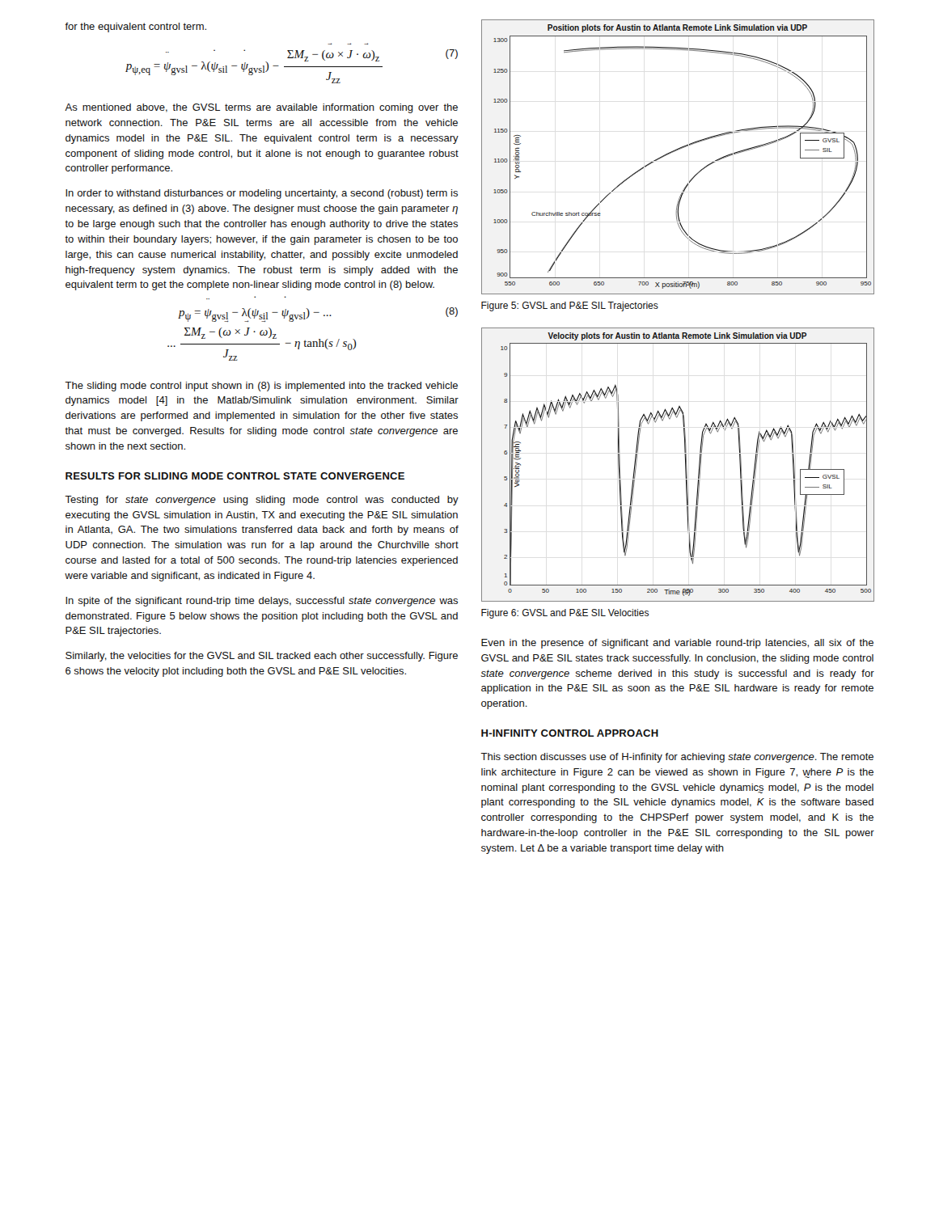for the equivalent control term.
(7) pψ,eq = ψgvsl − λ(ψsil − ψgvsl) − ΣMz − (ω × J · ω)z Jzz
As mentioned above, the GVSL terms are available information coming over the network connection. The P&E SIL terms are all accessible from the vehicle dynamics model in the P&E SIL. The equivalent control term is a necessary component of sliding mode control, but it alone is not enough to guarantee robust controller performance.
In order to withstand disturbances or modeling uncertainty, a second (robust) term is necessary, as defined in (3) above. The designer must choose the gain parameter η to be large enough such that the controller has enough authority to drive the states to within their boundary layers; however, if the gain parameter is chosen to be too large, this can cause numerical instability, chatter, and possibly excite unmodeled high-frequency system dynamics. The robust term is simply added with the equivalent term to get the complete non-linear sliding mode control in (8) below.
(8) pψ = ψgvsl − λ(ψsil − ψgvsl) − ...
... ΣMz − (ω × J · ω)z Jzz − η tanh(s / s0)
The sliding mode control input shown in (8) is implemented into the tracked vehicle dynamics model [4] in the Matlab/Simulink simulation environment. Similar derivations are performed and implemented in simulation for the other five states that must be converged. Results for sliding mode control state convergence are shown in the next section.
Results for Sliding Mode Control State Convergence
Testing for state convergence using sliding mode control was conducted by executing the GVSL simulation in Austin, TX and executing the P&E SIL simulation in Atlanta, GA. The two simulations transferred data back and forth by means of UDP connection. The simulation was run for a lap around the Churchville short course and lasted for a total of 500 seconds. The round-trip latencies experienced were variable and significant, as indicated in Figure 4.
In spite of the significant round-trip time delays, successful state convergence was demonstrated. Figure 5 below shows the position plot including both the GVSL and P&E SIL trajectories.
Similarly, the velocities for the GVSL and SIL tracked each other successfully. Figure 6 shows the velocity plot including both the GVSL and P&E SIL velocities.
Position plots for Austin to Atlanta Remote Link Simulation via UDP
Y position (m) 1300 1250 1200 1150 1100 1050 1000 950 900 550 600 650 700 750 800 850 900 950
GVSL
SIL
Churchville short course
X position (m)
Figure 5: GVSL and P&E SIL Trajectories
Velocity plots for Austin to Atlanta Remote Link Simulation via UDP
Velocity (mph) 10 9 8 7 6 5 4 3 2 1 0 0 50 100 150 200 250 300 350 400 450 500
GVSL
SIL
Time (s)
Figure 6: GVSL and P&E SIL Velocities
Even in the presence of significant and variable round-trip latencies, all six of the GVSL and P&E SIL states track successfully. In conclusion, the sliding mode control state convergence scheme derived in this study is successful and is ready for application in the P&E SIL as soon as the P&E SIL hardware is ready for remote operation.
H-Infinity Control Approach
This section discusses use of H-infinity for achieving state convergence. The remote link architecture in Figure 2 can be viewed as shown in Figure 7, where P is the nominal plant corresponding to the GVSL vehicle dynamics model, P is the model plant corresponding to the SIL vehicle dynamics model, K is the software based controller corresponding to the CHPSPerf power system model, and K is the hardware-in-the-loop controller in the P&E SIL corresponding to the SIL power system. Let Δ be a variable transport time delay with